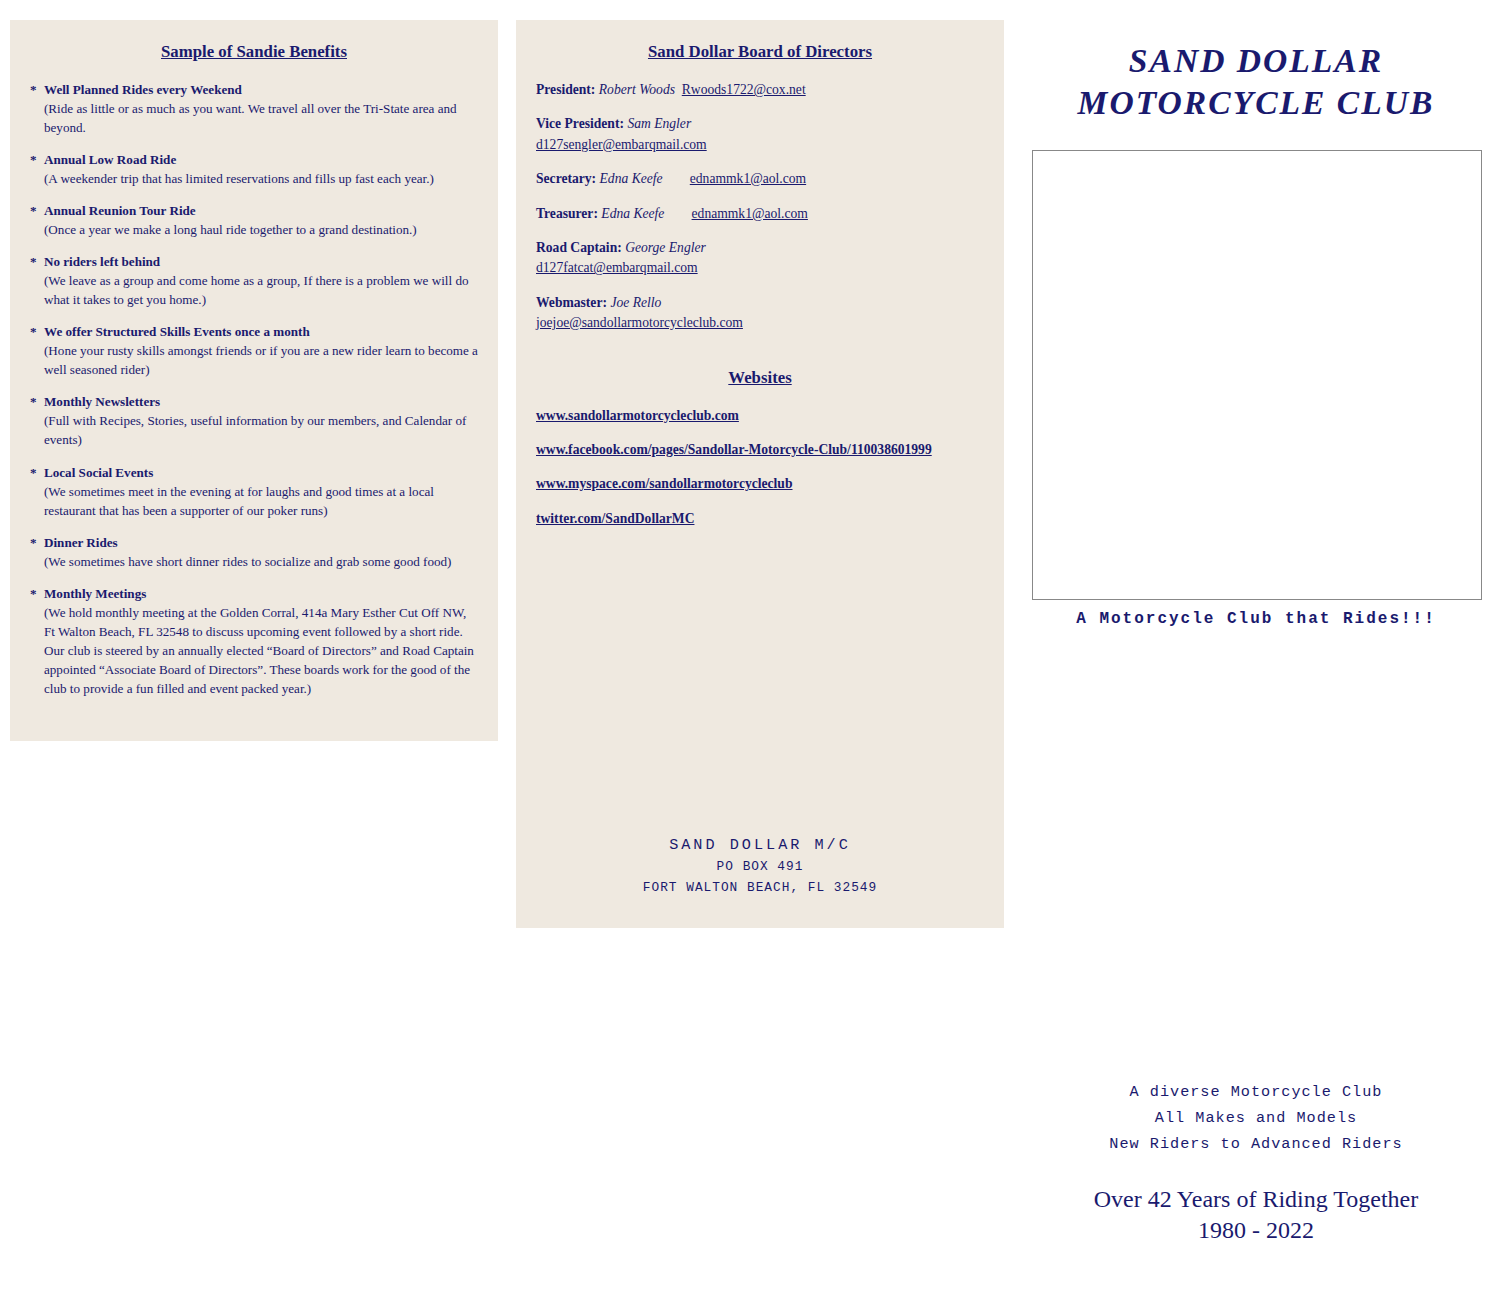Sample of Sandie Benefits
Well Planned Rides every Weekend
(Ride as little or as much as you want. We travel all over the Tri-State area and beyond.
Annual Low Road Ride
(A weekender trip that has limited reservations and fills up fast each year.)
Annual Reunion Tour Ride
(Once a year we make a long haul ride together to a grand destination.)
No riders left behind
(We leave as a group and come home as a group, If there is a problem we will do what it takes to get you home.)
We offer Structured Skills Events once a month
(Hone your rusty skills amongst friends or if you are a new rider learn to become a well seasoned rider)
Monthly Newsletters
(Full with Recipes, Stories, useful information by our members, and Calendar of events)
Local Social Events
(We sometimes meet in the evening at for laughs and good times at a local restaurant that has been a supporter of our poker runs)
Dinner Rides
(We sometimes have short dinner rides to socialize and grab some good food)
Monthly Meetings
(We hold monthly meeting at the Golden Corral, 414a Mary Esther Cut Off NW, Ft Walton Beach, FL 32548 to discuss upcoming event followed by a short ride. Our club is steered by an annually elected “Board of Directors” and Road Captain appointed “Associate Board of Directors”. These boards work for the good of the club to provide a fun filled and event packed year.)
Sand Dollar Board of Directors
President: Robert Woods Rwoods1722@cox.net
Vice President: Sam Engler
d127sengler@embarqmail.com
Secretary: Edna Keefe ednammk1@aol.com
Treasurer: Edna Keefe ednammk1@aol.com
Road Captain: George Engler
d127fatcat@embarqmail.com
Webmaster: Joe Rello
joejoe@sandollarmotorcycleclub.com
Websites
www.sandollarmotorcycleclub.com
www.facebook.com/pages/Sandollar-Motorcycle-Club/110038601999
www.myspace.com/sandollarmotorcycleclub
twitter.com/SandDollarMC
SAND DOLLAR M/C
PO BOX 491
FORT WALTON BEACH, FL 32549
SAND DOLLAR
MOTORCYCLE CLUB
A Motorcycle Club that Rides!!!
A diverse Motorcycle Club
All Makes and Models
New Riders to Advanced Riders
Over 42 Years of Riding Together
1980 - 2022